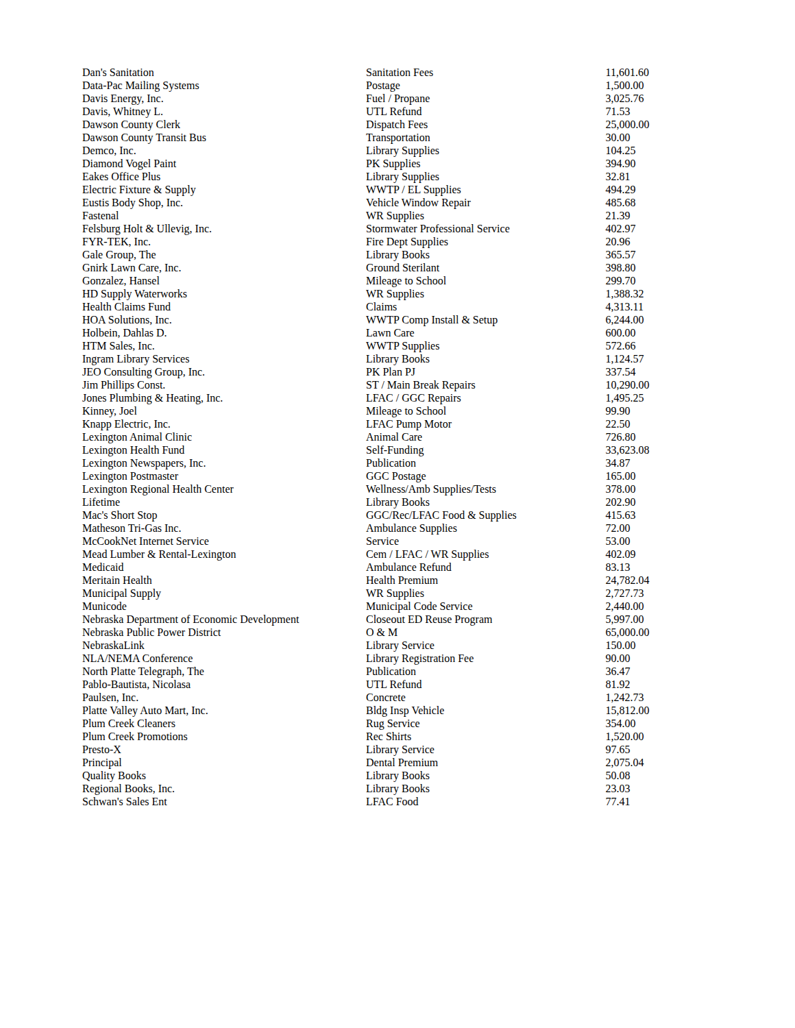| Dan's Sanitation | Sanitation Fees | 11,601.60 |
| Data-Pac Mailing Systems | Postage | 1,500.00 |
| Davis Energy, Inc. | Fuel / Propane | 3,025.76 |
| Davis, Whitney L. | UTL Refund | 71.53 |
| Dawson County Clerk | Dispatch Fees | 25,000.00 |
| Dawson County Transit Bus | Transportation | 30.00 |
| Demco, Inc. | Library Supplies | 104.25 |
| Diamond Vogel Paint | PK Supplies | 394.90 |
| Eakes Office Plus | Library Supplies | 32.81 |
| Electric Fixture & Supply | WWTP / EL Supplies | 494.29 |
| Eustis Body Shop, Inc. | Vehicle Window Repair | 485.68 |
| Fastenal | WR Supplies | 21.39 |
| Felsburg Holt & Ullevig, Inc. | Stormwater Professional Service | 402.97 |
| FYR-TEK, Inc. | Fire Dept Supplies | 20.96 |
| Gale Group, The | Library Books | 365.57 |
| Gnirk Lawn Care, Inc. | Ground Sterilant | 398.80 |
| Gonzalez, Hansel | Mileage to School | 299.70 |
| HD Supply Waterworks | WR Supplies | 1,388.32 |
| Health Claims Fund | Claims | 4,313.11 |
| HOA Solutions, Inc. | WWTP Comp Install & Setup | 6,244.00 |
| Holbein, Dahlas D. | Lawn Care | 600.00 |
| HTM Sales, Inc. | WWTP Supplies | 572.66 |
| Ingram Library Services | Library Books | 1,124.57 |
| JEO Consulting Group, Inc. | PK Plan PJ | 337.54 |
| Jim Phillips Const. | ST / Main Break Repairs | 10,290.00 |
| Jones Plumbing & Heating, Inc. | LFAC / GGC Repairs | 1,495.25 |
| Kinney, Joel | Mileage to School | 99.90 |
| Knapp Electric, Inc. | LFAC Pump Motor | 22.50 |
| Lexington Animal Clinic | Animal Care | 726.80 |
| Lexington Health Fund | Self-Funding | 33,623.08 |
| Lexington Newspapers, Inc. | Publication | 34.87 |
| Lexington Postmaster | GGC Postage | 165.00 |
| Lexington Regional Health Center | Wellness/Amb Supplies/Tests | 378.00 |
| Lifetime | Library Books | 202.90 |
| Mac's Short Stop | GGC/Rec/LFAC Food & Supplies | 415.63 |
| Matheson Tri-Gas Inc. | Ambulance Supplies | 72.00 |
| McCookNet Internet Service | Service | 53.00 |
| Mead Lumber & Rental-Lexington | Cem / LFAC / WR Supplies | 402.09 |
| Medicaid | Ambulance Refund | 83.13 |
| Meritain Health | Health Premium | 24,782.04 |
| Municipal Supply | WR Supplies | 2,727.73 |
| Municode | Municipal Code Service | 2,440.00 |
| Nebraska Department of Economic Development | Closeout ED Reuse Program | 5,997.00 |
| Nebraska Public Power District | O & M | 65,000.00 |
| NebraskaLink | Library Service | 150.00 |
| NLA/NEMA Conference | Library Registration Fee | 90.00 |
| North Platte Telegraph, The | Publication | 36.47 |
| Pablo-Bautista, Nicolasa | UTL Refund | 81.92 |
| Paulsen, Inc. | Concrete | 1,242.73 |
| Platte Valley Auto Mart, Inc. | Bldg Insp Vehicle | 15,812.00 |
| Plum Creek Cleaners | Rug Service | 354.00 |
| Plum Creek Promotions | Rec Shirts | 1,520.00 |
| Presto-X | Library Service | 97.65 |
| Principal | Dental Premium | 2,075.04 |
| Quality Books | Library Books | 50.08 |
| Regional Books, Inc. | Library Books | 23.03 |
| Schwan's Sales Ent | LFAC Food | 77.41 |